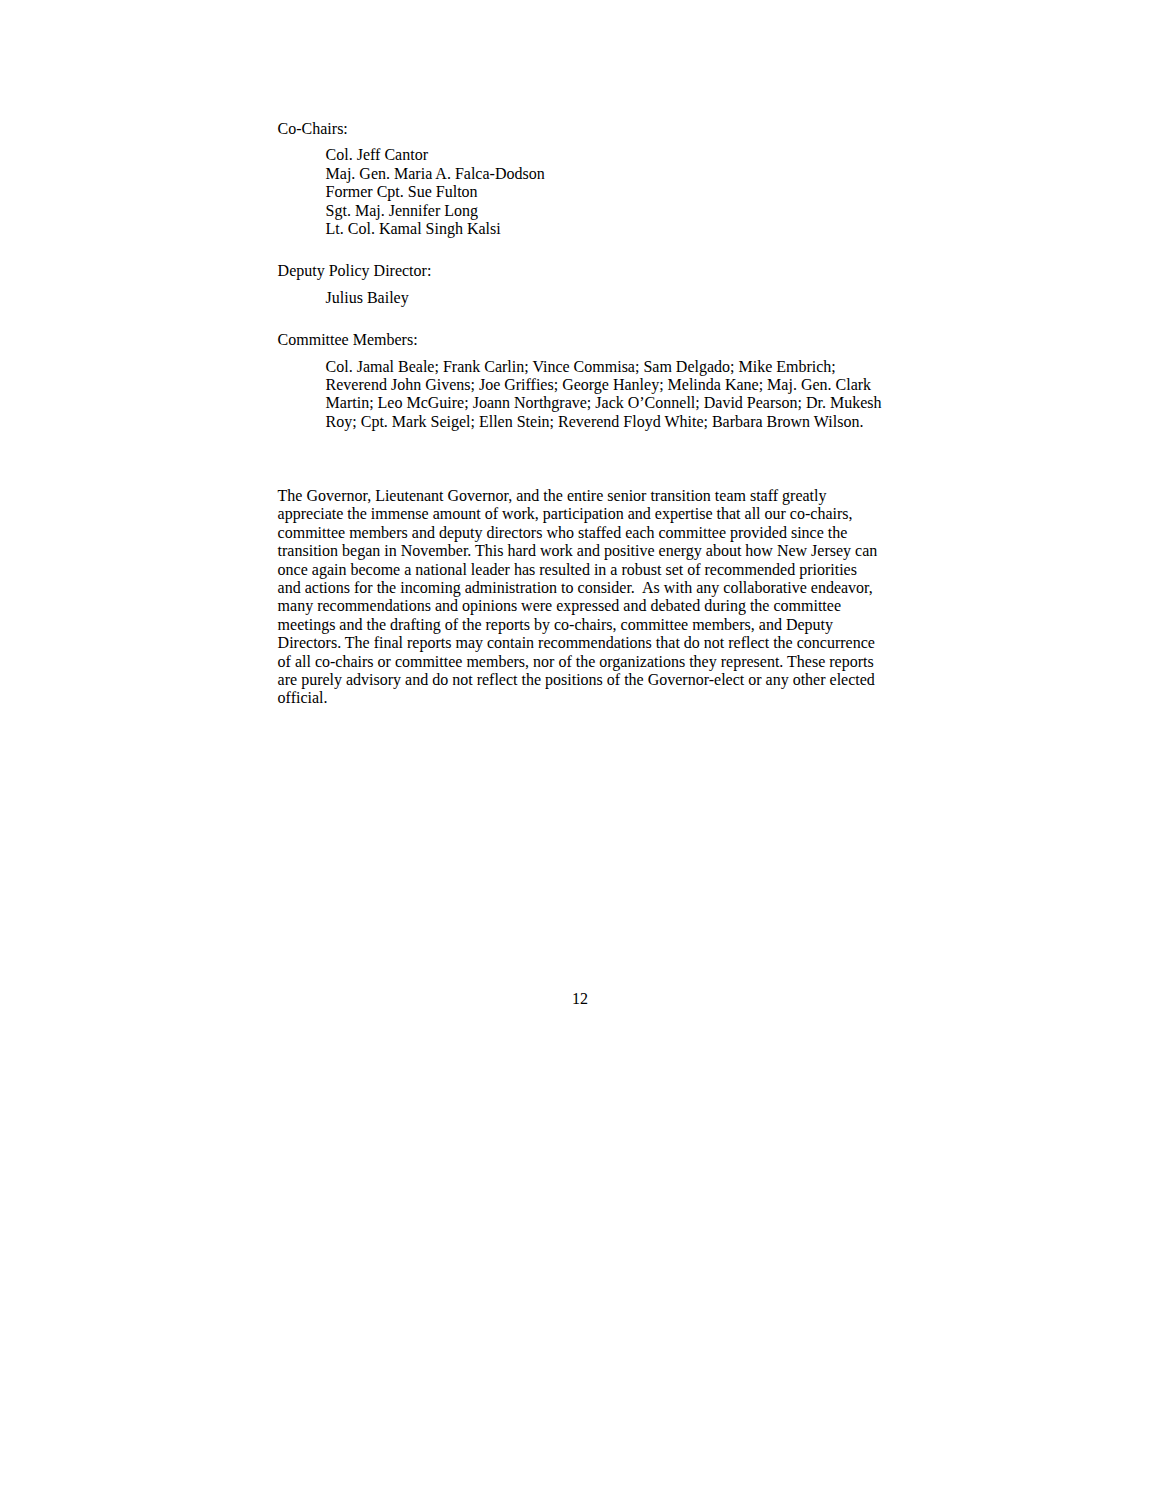Co-Chairs:
Col. Jeff Cantor
Maj. Gen. Maria A. Falca-Dodson
Former Cpt. Sue Fulton
Sgt. Maj. Jennifer Long
Lt. Col. Kamal Singh Kalsi
Deputy Policy Director:
Julius Bailey
Committee Members:
Col. Jamal Beale; Frank Carlin; Vince Commisa; Sam Delgado; Mike Embrich; Reverend John Givens; Joe Griffies; George Hanley; Melinda Kane; Maj. Gen. Clark Martin; Leo McGuire; Joann Northgrave; Jack O’Connell; David Pearson; Dr. Mukesh Roy; Cpt. Mark Seigel; Ellen Stein; Reverend Floyd White; Barbara Brown Wilson.
The Governor, Lieutenant Governor, and the entire senior transition team staff greatly appreciate the immense amount of work, participation and expertise that all our co-chairs, committee members and deputy directors who staffed each committee provided since the transition began in November. This hard work and positive energy about how New Jersey can once again become a national leader has resulted in a robust set of recommended priorities and actions for the incoming administration to consider. As with any collaborative endeavor, many recommendations and opinions were expressed and debated during the committee meetings and the drafting of the reports by co-chairs, committee members, and Deputy Directors. The final reports may contain recommendations that do not reflect the concurrence of all co-chairs or committee members, nor of the organizations they represent. These reports are purely advisory and do not reflect the positions of the Governor-elect or any other elected official.
12